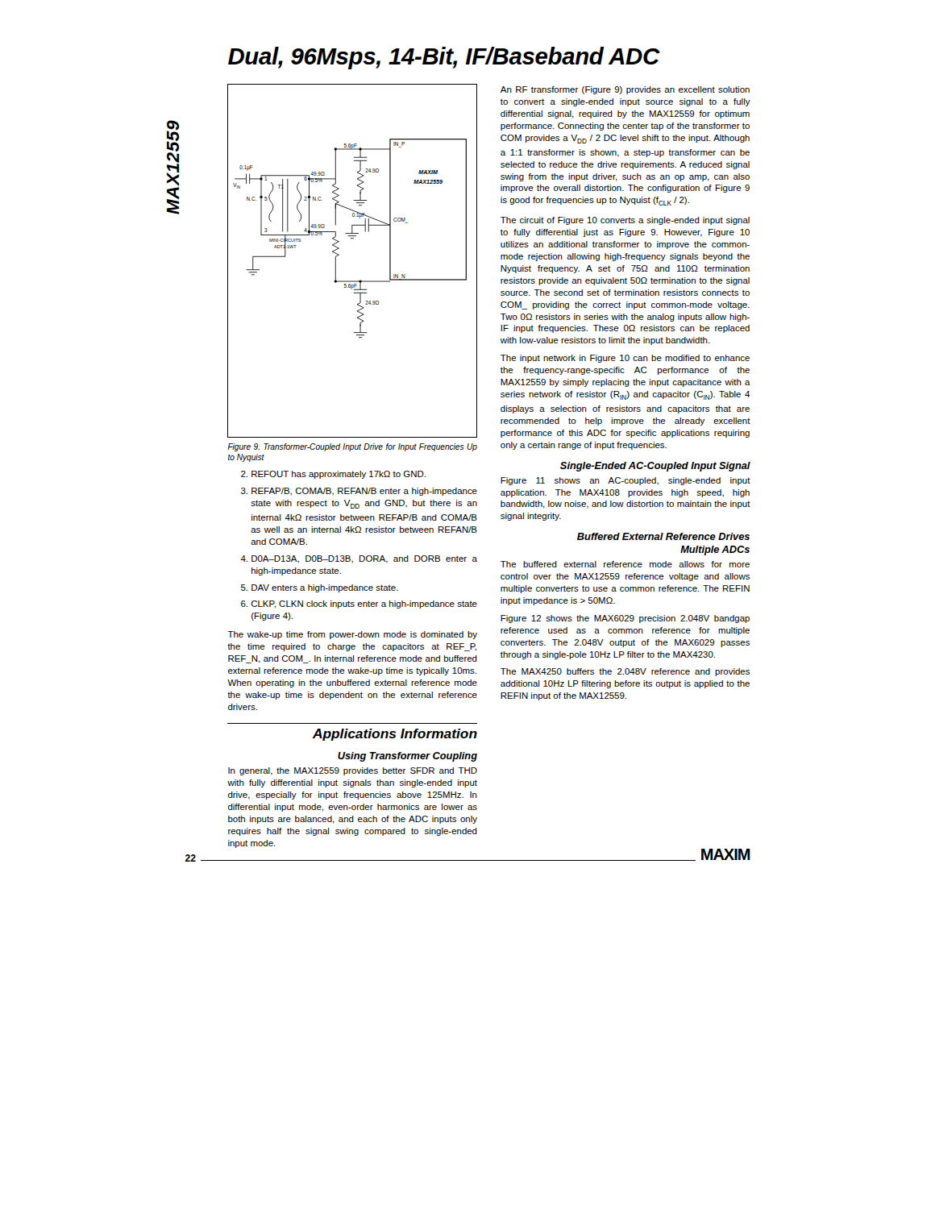Dual, 96Msps, 14-Bit, IF/Baseband ADC
MAX12559
MAXIM MAX12559 IN_P COM_ IN_N MINI-CIRCUITS ADT1-1WT 1 6 5 2 3 4 T1 N.C. N.C. VIN 0.1µF 49.9Ω 0.5% 5.6pF 24.9Ω 0.1µF 49.9Ω 0.5% 5.6pF 24.9Ω
Figure 9. Transformer-Coupled Input Drive for Input Frequencies Up to Nyquist
REFOUT has approximately 17kΩ to GND.
REFAP/B, COMA/B, REFAN/B enter a high-impedance state with respect to VDD and GND, but there is an internal 4kΩ resistor between REFAP/B and COMA/B as well as an internal 4kΩ resistor between REFAN/B and COMA/B.
D0A–D13A, D0B–D13B, DORA, and DORB enter a high-impedance state.
DAV enters a high-impedance state.
CLKP, CLKN clock inputs enter a high-impedance state (Figure 4).
The wake-up time from power-down mode is dominated by the time required to charge the capacitors at REF_P, REF_N, and COM_. In internal reference mode and buffered external reference mode the wake-up time is typically 10ms. When operating in the unbuffered external reference mode the wake-up time is dependent on the external reference drivers.
Applications Information
Using Transformer Coupling
In general, the MAX12559 provides better SFDR and THD with fully differential input signals than single-ended input drive, especially for input frequencies above 125MHz. In differential input mode, even-order harmonics are lower as both inputs are balanced, and each of the ADC inputs only requires half the signal swing compared to single-ended input mode.
An RF transformer (Figure 9) provides an excellent solution to convert a single-ended input source signal to a fully differential signal, required by the MAX12559 for optimum performance. Connecting the center tap of the transformer to COM provides a VDD / 2 DC level shift to the input. Although a 1:1 transformer is shown, a step-up transformer can be selected to reduce the drive requirements. A reduced signal swing from the input driver, such as an op amp, can also improve the overall distortion. The configuration of Figure 9 is good for frequencies up to Nyquist (fCLK / 2).
The circuit of Figure 10 converts a single-ended input signal to fully differential just as Figure 9. However, Figure 10 utilizes an additional transformer to improve the common-mode rejection allowing high-frequency signals beyond the Nyquist frequency. A set of 75Ω and 110Ω termination resistors provide an equivalent 50Ω termination to the signal source. The second set of termination resistors connects to COM_ providing the correct input common-mode voltage. Two 0Ω resistors in series with the analog inputs allow high-IF input frequencies. These 0Ω resistors can be replaced with low-value resistors to limit the input bandwidth.
The input network in Figure 10 can be modified to enhance the frequency-range-specific AC performance of the MAX12559 by simply replacing the input capacitance with a series network of resistor (RIN) and capacitor (CIN). Table 4 displays a selection of resistors and capacitors that are recommended to help improve the already excellent performance of this ADC for specific applications requiring only a certain range of input frequencies.
Single-Ended AC-Coupled Input Signal
Figure 11 shows an AC-coupled, single-ended input application. The MAX4108 provides high speed, high bandwidth, low noise, and low distortion to maintain the input signal integrity.
Buffered External Reference Drives
Multiple ADCs
The buffered external reference mode allows for more control over the MAX12559 reference voltage and allows multiple converters to use a common reference. The REFIN input impedance is > 50MΩ.
Figure 12 shows the MAX6029 precision 2.048V bandgap reference used as a common reference for multiple converters. The 2.048V output of the MAX6029 passes through a single-pole 10Hz LP filter to the MAX4230.
The MAX4250 buffers the 2.048V reference and provides additional 10Hz LP filtering before its output is applied to the REFIN input of the MAX12559.
22 MAXIM